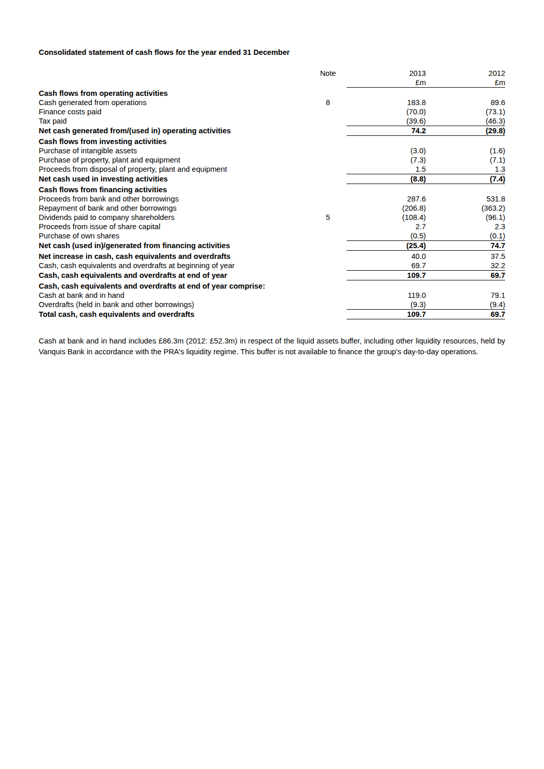Consolidated statement of cash flows for the year ended 31 December
| | Note | 2013 | 2012 |
| | | £m | £m |
| Cash flows from operating activities | | | |
| Cash generated from operations | 8 | 183.8 | 89.6 |
| Finance costs paid | | (70.0) | (73.1) |
| Tax paid | | (39.6) | (46.3) |
| Net cash generated from/(used in) operating activities | | 74.2 | (29.8) |
| Cash flows from investing activities | | | |
| Purchase of intangible assets | | (3.0) | (1.6) |
| Purchase of property, plant and equipment | | (7.3) | (7.1) |
| Proceeds from disposal of property, plant and equipment | | 1.5 | 1.3 |
| Net cash used in investing activities | | (8.8) | (7.4) |
| Cash flows from financing activities | | | |
| Proceeds from bank and other borrowings | | 287.6 | 531.8 |
| Repayment of bank and other borrowings | | (206.8) | (363.2) |
| Dividends paid to company shareholders | 5 | (108.4) | (96.1) |
| Proceeds from issue of share capital | | 2.7 | 2.3 |
| Purchase of own shares | | (0.5) | (0.1) |
| Net cash (used in)/generated from financing activities | | (25.4) | 74.7 |
| Net increase in cash, cash equivalents and overdrafts | | 40.0 | 37.5 |
| Cash, cash equivalents and overdrafts at beginning of year | | 69.7 | 32.2 |
| Cash, cash equivalents and overdrafts at end of year | | 109.7 | 69.7 |
| Cash, cash equivalents and overdrafts at end of year comprise: | | | |
| Cash at bank and in hand | | 119.0 | 79.1 |
| Overdrafts (held in bank and other borrowings) | | (9.3) | (9.4) |
| Total cash, cash equivalents and overdrafts | | 109.7 | 69.7 |
Cash at bank and in hand includes £86.3m (2012: £52.3m) in respect of the liquid assets buffer, including other liquidity resources, held by Vanquis Bank in accordance with the PRA's liquidity regime. This buffer is not available to finance the group's day-to-day operations.